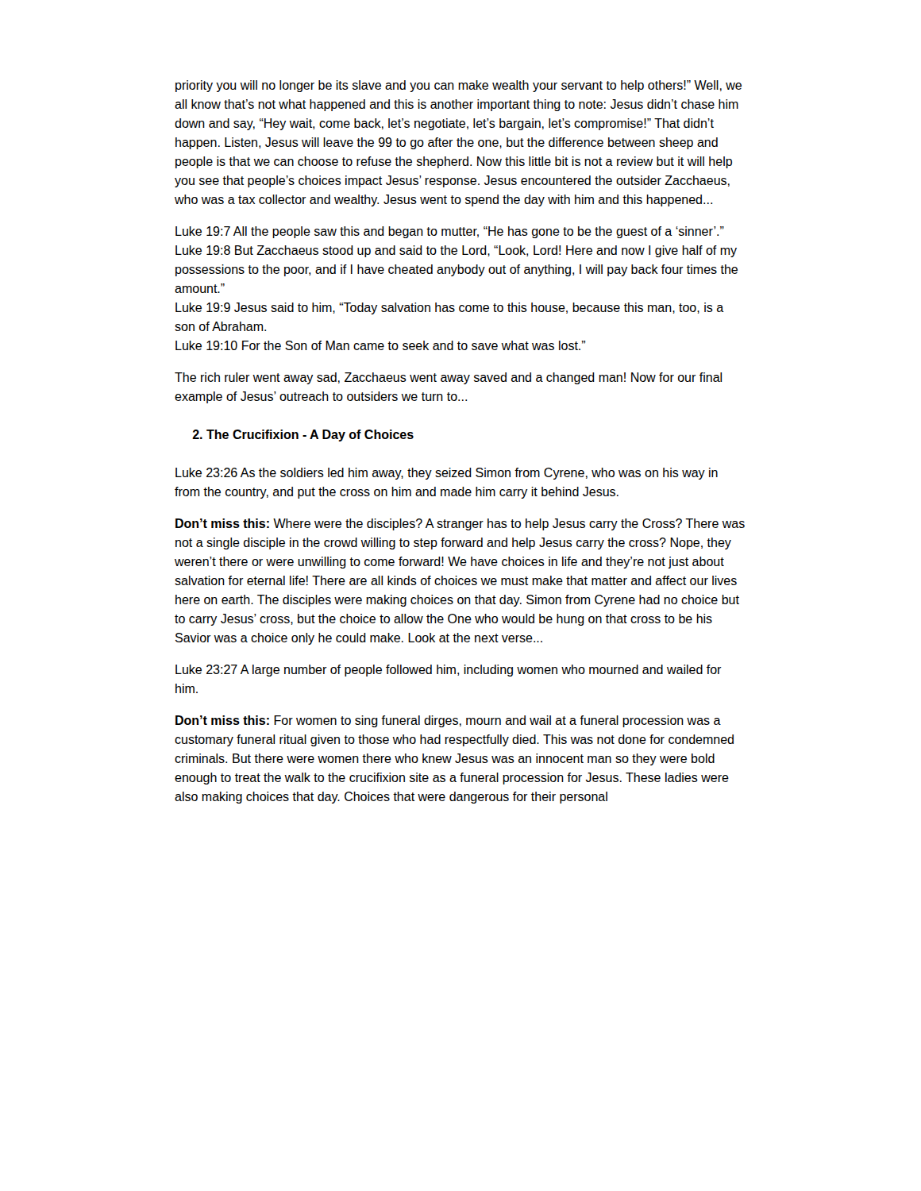priority you will no longer be its slave and you can make wealth your servant to help others!” Well, we all know that’s not what happened and this is another important thing to note: Jesus didn’t chase him down and say, “Hey wait, come back, let’s negotiate, let’s bargain, let’s compromise!” That didn’t happen. Listen, Jesus will leave the 99 to go after the one, but the difference between sheep and people is that we can choose to refuse the shepherd. Now this little bit is not a review but it will help you see that people’s choices impact Jesus’ response. Jesus encountered the outsider Zacchaeus, who was a tax collector and wealthy. Jesus went to spend the day with him and this happened...
Luke 19:7 All the people saw this and began to mutter, “He has gone to be the guest of a ‘sinner’.”
Luke 19:8 But Zacchaeus stood up and said to the Lord, “Look, Lord! Here and now I give half of my possessions to the poor, and if I have cheated anybody out of anything, I will pay back four times the amount.”
Luke 19:9 Jesus said to him, “Today salvation has come to this house, because this man, too, is a son of Abraham.
Luke 19:10 For the Son of Man came to seek and to save what was lost.”
The rich ruler went away sad, Zacchaeus went away saved and a changed man! Now for our final example of Jesus’ outreach to outsiders we turn to...
The Crucifixion - A Day of Choices
Luke 23:26 As the soldiers led him away, they seized Simon from Cyrene, who was on his way in from the country, and put the cross on him and made him carry it behind Jesus.
Don’t miss this: Where were the disciples? A stranger has to help Jesus carry the Cross? There was not a single disciple in the crowd willing to step forward and help Jesus carry the cross? Nope, they weren’t there or were unwilling to come forward! We have choices in life and they’re not just about salvation for eternal life! There are all kinds of choices we must make that matter and affect our lives here on earth. The disciples were making choices on that day. Simon from Cyrene had no choice but to carry Jesus’ cross, but the choice to allow the One who would be hung on that cross to be his Savior was a choice only he could make. Look at the next verse...
Luke 23:27 A large number of people followed him, including women who mourned and wailed for him.
Don’t miss this: For women to sing funeral dirges, mourn and wail at a funeral procession was a customary funeral ritual given to those who had respectfully died. This was not done for condemned criminals. But there were women there who knew Jesus was an innocent man so they were bold enough to treat the walk to the crucifixion site as a funeral procession for Jesus. These ladies were also making choices that day. Choices that were dangerous for their personal